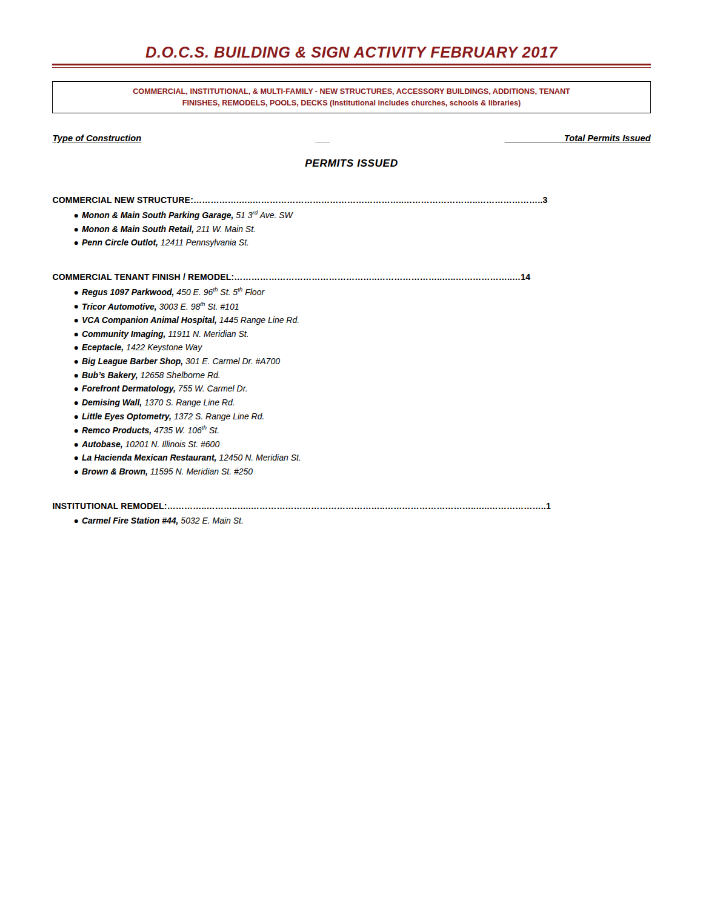D.O.C.S. BUILDING & SIGN ACTIVITY FEBRUARY 2017
COMMERCIAL, INSTITUTIONAL, & MULTI-FAMILY - NEW STRUCTURES, ACCESSORY BUILDINGS, ADDITIONS, TENANT
FINISHES, REMODELS, POOLS, DECKS (Institutional includes churches, schools & libraries)
Type of Construction ___ ____________Total Permits Issued
PERMITS ISSUED
COMMERCIAL NEW STRUCTURE:…………….…..……………………………………………..……………………..………………….. 3
●Monon & Main South Parking Garage, 51 3rd Ave. SW
●Monon & Main South Retail, 211 W. Main St.
●Penn Circle Outlot, 12411 Pennsylvania St.
COMMERCIAL TENANT FINISH / REMODEL:…………………………………………..…………………..…..………………..…14
●Regus 1097 Parkwood, 450 E. 96th St. 5th Floor
●Tricor Automotive, 3003 E. 98th St. #101
●VCA Companion Animal Hospital, 1445 Range Line Rd.
●Community Imaging, 11911 N. Meridian St.
●Eceptacle, 1422 Keystone Way
●Big League Barber Shop, 301 E. Carmel Dr. #A700
●Bub’s Bakery, 12658 Shelborne Rd.
●Forefront Dermatology, 755 W. Carmel Dr.
●Demising Wall, 1370 S. Range Line Rd.
●Little Eyes Optometry, 1372 S. Range Line Rd.
●Remco Products, 4735 W. 106th St.
●Autobase, 10201 N. Illinois St. #600
●La Hacienda Mexican Restaurant, 12450 N. Meridian St.
●Brown & Brown, 11595 N. Meridian St. #250
INSTITUTIONAL REMODEL:…………..………..…..………………………………………..…………………………..…..……………….. 1
●Carmel Fire Station #44, 5032 E. Main St.